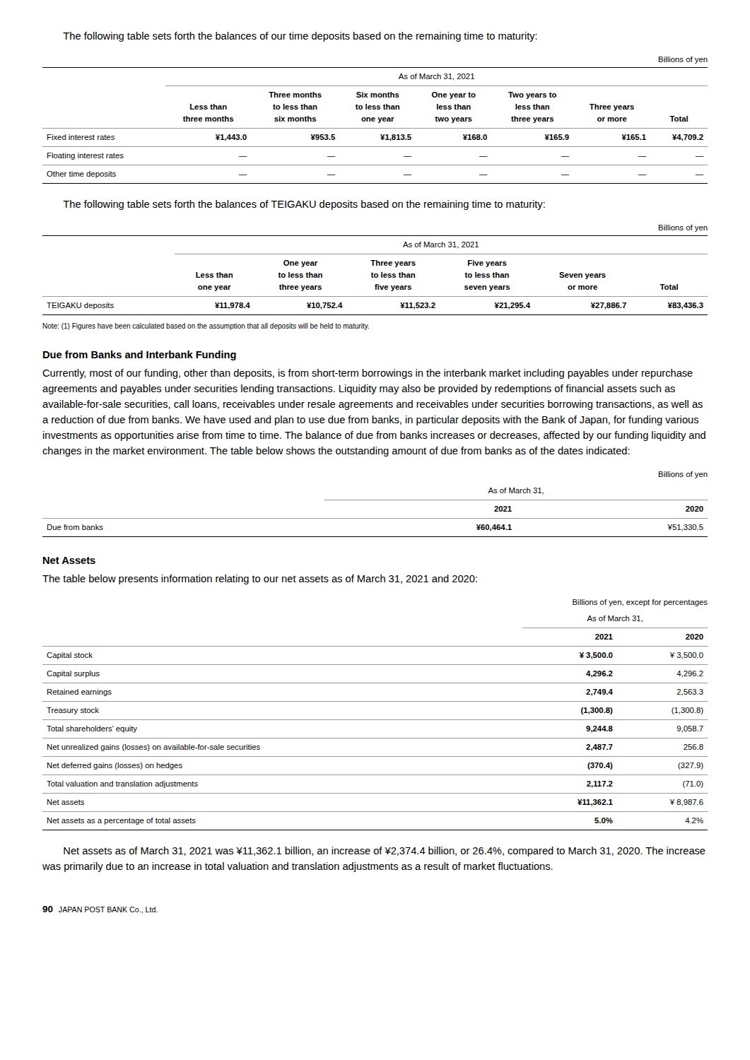The following table sets forth the balances of our time deposits based on the remaining time to maturity:
Billions of yen
| | As of March 31, 2021 |
| | Less than three months | Three months to less than six months | Six months to less than one year | One year to less than two years | Two years to less than three years | Three years or more | Total |
| Fixed interest rates | ¥1,443.0 | ¥953.5 | ¥1,813.5 | ¥168.0 | ¥165.9 | ¥165.1 | ¥4,709.2 |
| Floating interest rates | — | — | — | — | — | — | — |
| Other time deposits | — | — | — | — | — | — | — |
The following table sets forth the balances of TEIGAKU deposits based on the remaining time to maturity:
Billions of yen
| | As of March 31, 2021 |
| | Less than one year | One year to less than three years | Three years to less than five years | Five years to less than seven years | Seven years or more | Total |
| TEIGAKU deposits | ¥11,978.4 | ¥10,752.4 | ¥11,523.2 | ¥21,295.4 | ¥27,886.7 | ¥83,436.3 |
Note: (1) Figures have been calculated based on the assumption that all deposits will be held to maturity.
Due from Banks and Interbank Funding
Currently, most of our funding, other than deposits, is from short-term borrowings in the interbank market including payables under repurchase agreements and payables under securities lending transactions. Liquidity may also be provided by redemptions of financial assets such as available-for-sale securities, call loans, receivables under resale agreements and receivables under securities borrowing transactions, as well as a reduction of due from banks. We have used and plan to use due from banks, in particular deposits with the Bank of Japan, for funding various investments as opportunities arise from time to time. The balance of due from banks increases or decreases, affected by our funding liquidity and changes in the market environment. The table below shows the outstanding amount of due from banks as of the dates indicated:
Billions of yen
| | As of March 31, |
| | 2021 | 2020 |
| Due from banks | ¥60,464.1 | ¥51,330.5 |
Net Assets
The table below presents information relating to our net assets as of March 31, 2021 and 2020:
Billions of yen, except for percentages
| | As of March 31, |
| | 2021 | 2020 |
| Capital stock | ¥ 3,500.0 | ¥ 3,500.0 |
| Capital surplus | 4,296.2 | 4,296.2 |
| Retained earnings | 2,749.4 | 2,563.3 |
| Treasury stock | (1,300.8) | (1,300.8) |
| Total shareholders’ equity | 9,244.8 | 9,058.7 |
| Net unrealized gains (losses) on available-for-sale securities | 2,487.7 | 256.8 |
| Net deferred gains (losses) on hedges | (370.4) | (327.9) |
| Total valuation and translation adjustments | 2,117.2 | (71.0) |
| Net assets | ¥11,362.1 | ¥ 8,987.6 |
| Net assets as a percentage of total assets | 5.0% | 4.2% |
Net assets as of March 31, 2021 was ¥11,362.1 billion, an increase of ¥2,374.4 billion, or 26.4%, compared to March 31, 2020. The increase was primarily due to an increase in total valuation and translation adjustments as a result of market fluctuations.
90 JAPAN POST BANK Co., Ltd.